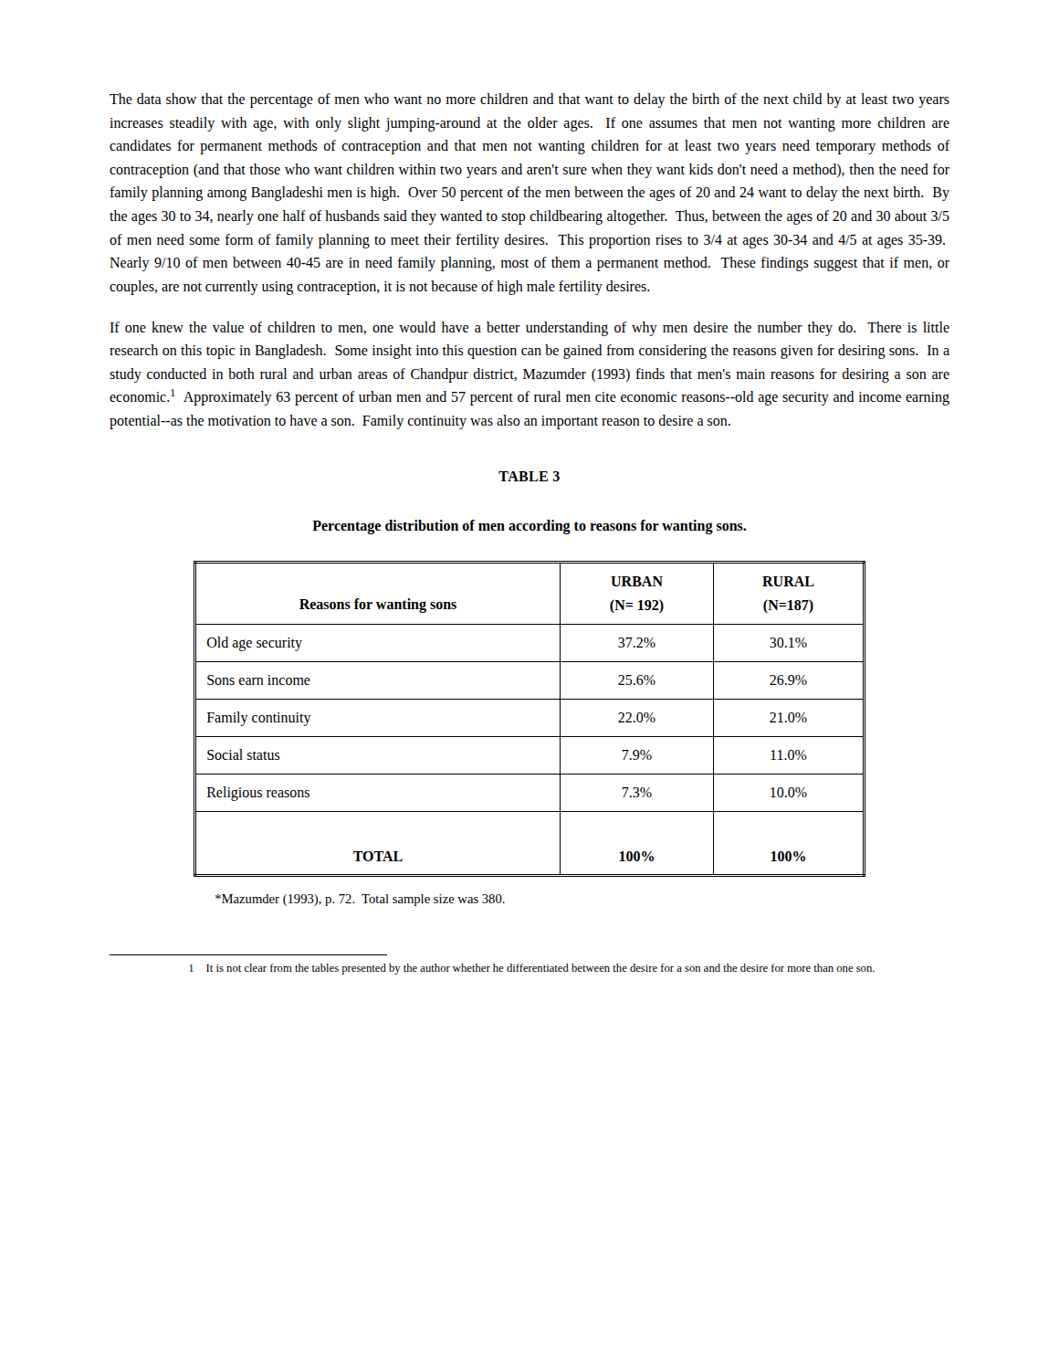The data show that the percentage of men who want no more children and that want to delay the birth of the next child by at least two years increases steadily with age, with only slight jumping-around at the older ages. If one assumes that men not wanting more children are candidates for permanent methods of contraception and that men not wanting children for at least two years need temporary methods of contraception (and that those who want children within two years and aren't sure when they want kids don't need a method), then the need for family planning among Bangladeshi men is high. Over 50 percent of the men between the ages of 20 and 24 want to delay the next birth. By the ages 30 to 34, nearly one half of husbands said they wanted to stop childbearing altogether. Thus, between the ages of 20 and 30 about 3/5 of men need some form of family planning to meet their fertility desires. This proportion rises to 3/4 at ages 30-34 and 4/5 at ages 35-39. Nearly 9/10 of men between 40-45 are in need family planning, most of them a permanent method. These findings suggest that if men, or couples, are not currently using contraception, it is not because of high male fertility desires.
If one knew the value of children to men, one would have a better understanding of why men desire the number they do. There is little research on this topic in Bangladesh. Some insight into this question can be gained from considering the reasons given for desiring sons. In a study conducted in both rural and urban areas of Chandpur district, Mazumder (1993) finds that men's main reasons for desiring a son are economic.1 Approximately 63 percent of urban men and 57 percent of rural men cite economic reasons--old age security and income earning potential--as the motivation to have a son. Family continuity was also an important reason to desire a son.
TABLE 3
Percentage distribution of men according to reasons for wanting sons.
| Reasons for wanting sons | URBAN (N= 192) | RURAL (N=187) |
| --- | --- | --- |
| Old age security | 37.2% | 30.1% |
| Sons earn income | 25.6% | 26.9% |
| Family continuity | 22.0% | 21.0% |
| Social status | 7.9% | 11.0% |
| Religious reasons | 7.3% | 10.0% |
| TOTAL | 100% | 100% |
*Mazumder (1993), p. 72. Total sample size was 380.
1 It is not clear from the tables presented by the author whether he differentiated between the desire for a son and the desire for more than one son.